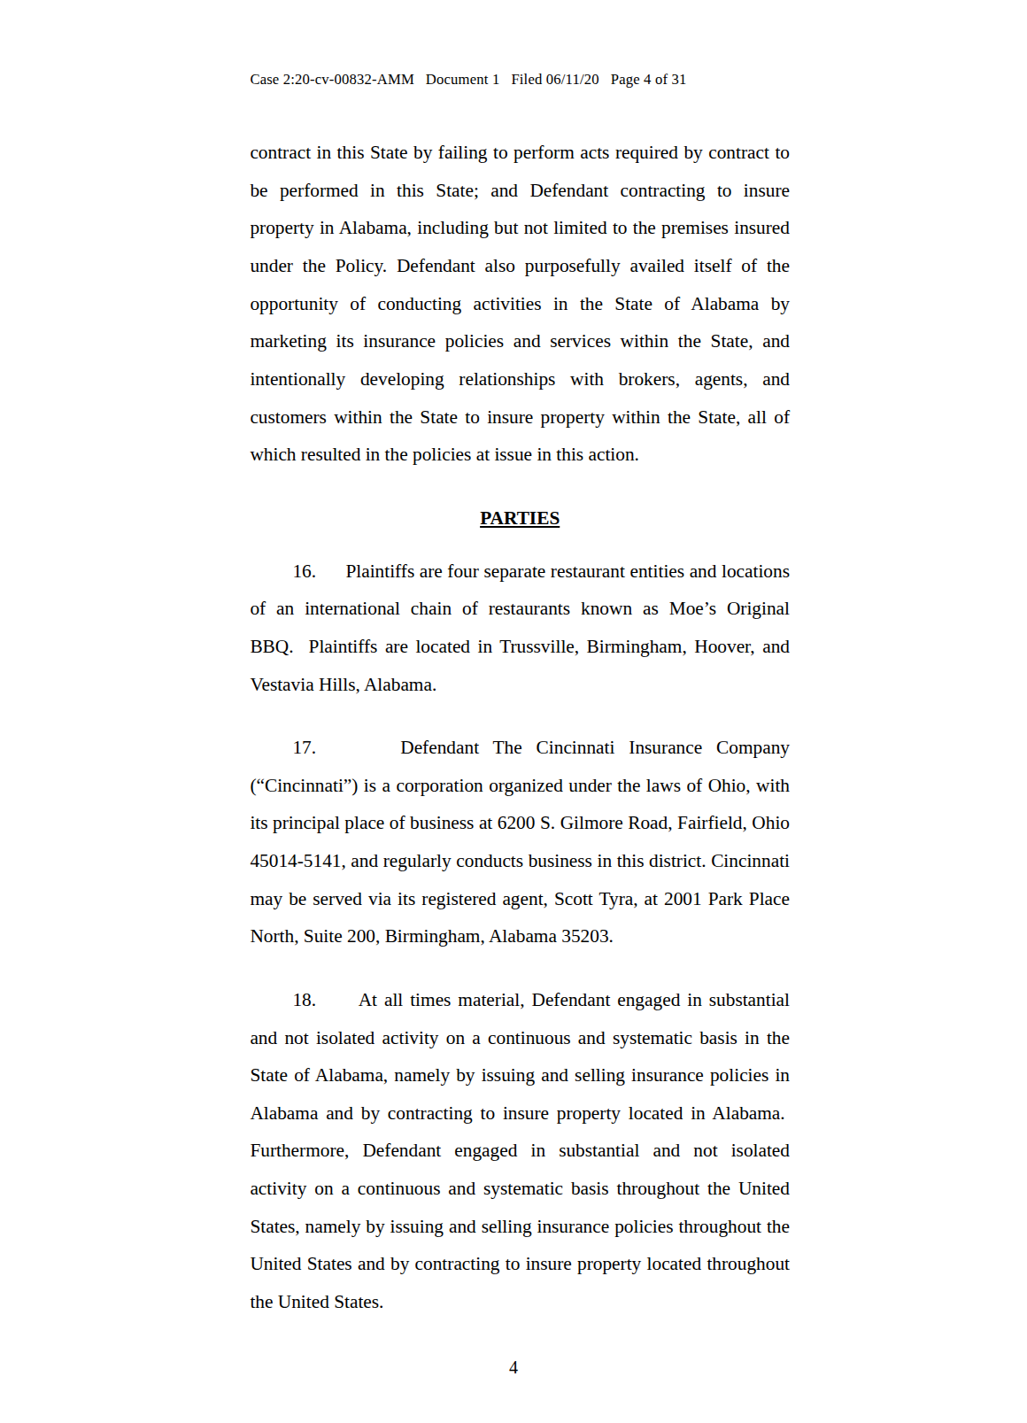Case 2:20-cv-00832-AMM Document 1 Filed 06/11/20 Page 4 of 31
contract in this State by failing to perform acts required by contract to be performed in this State; and Defendant contracting to insure property in Alabama, including but not limited to the premises insured under the Policy. Defendant also purposefully availed itself of the opportunity of conducting activities in the State of Alabama by marketing its insurance policies and services within the State, and intentionally developing relationships with brokers, agents, and customers within the State to insure property within the State, all of which resulted in the policies at issue in this action.
PARTIES
16. Plaintiffs are four separate restaurant entities and locations of an international chain of restaurants known as Moe’s Original BBQ. Plaintiffs are located in Trussville, Birmingham, Hoover, and Vestavia Hills, Alabama.
17. Defendant The Cincinnati Insurance Company (“Cincinnati”) is a corporation organized under the laws of Ohio, with its principal place of business at 6200 S. Gilmore Road, Fairfield, Ohio 45014-5141, and regularly conducts business in this district. Cincinnati may be served via its registered agent, Scott Tyra, at 2001 Park Place North, Suite 200, Birmingham, Alabama 35203.
18. At all times material, Defendant engaged in substantial and not isolated activity on a continuous and systematic basis in the State of Alabama, namely by issuing and selling insurance policies in Alabama and by contracting to insure property located in Alabama. Furthermore, Defendant engaged in substantial and not isolated activity on a continuous and systematic basis throughout the United States, namely by issuing and selling insurance policies throughout the United States and by contracting to insure property located throughout the United States.
4